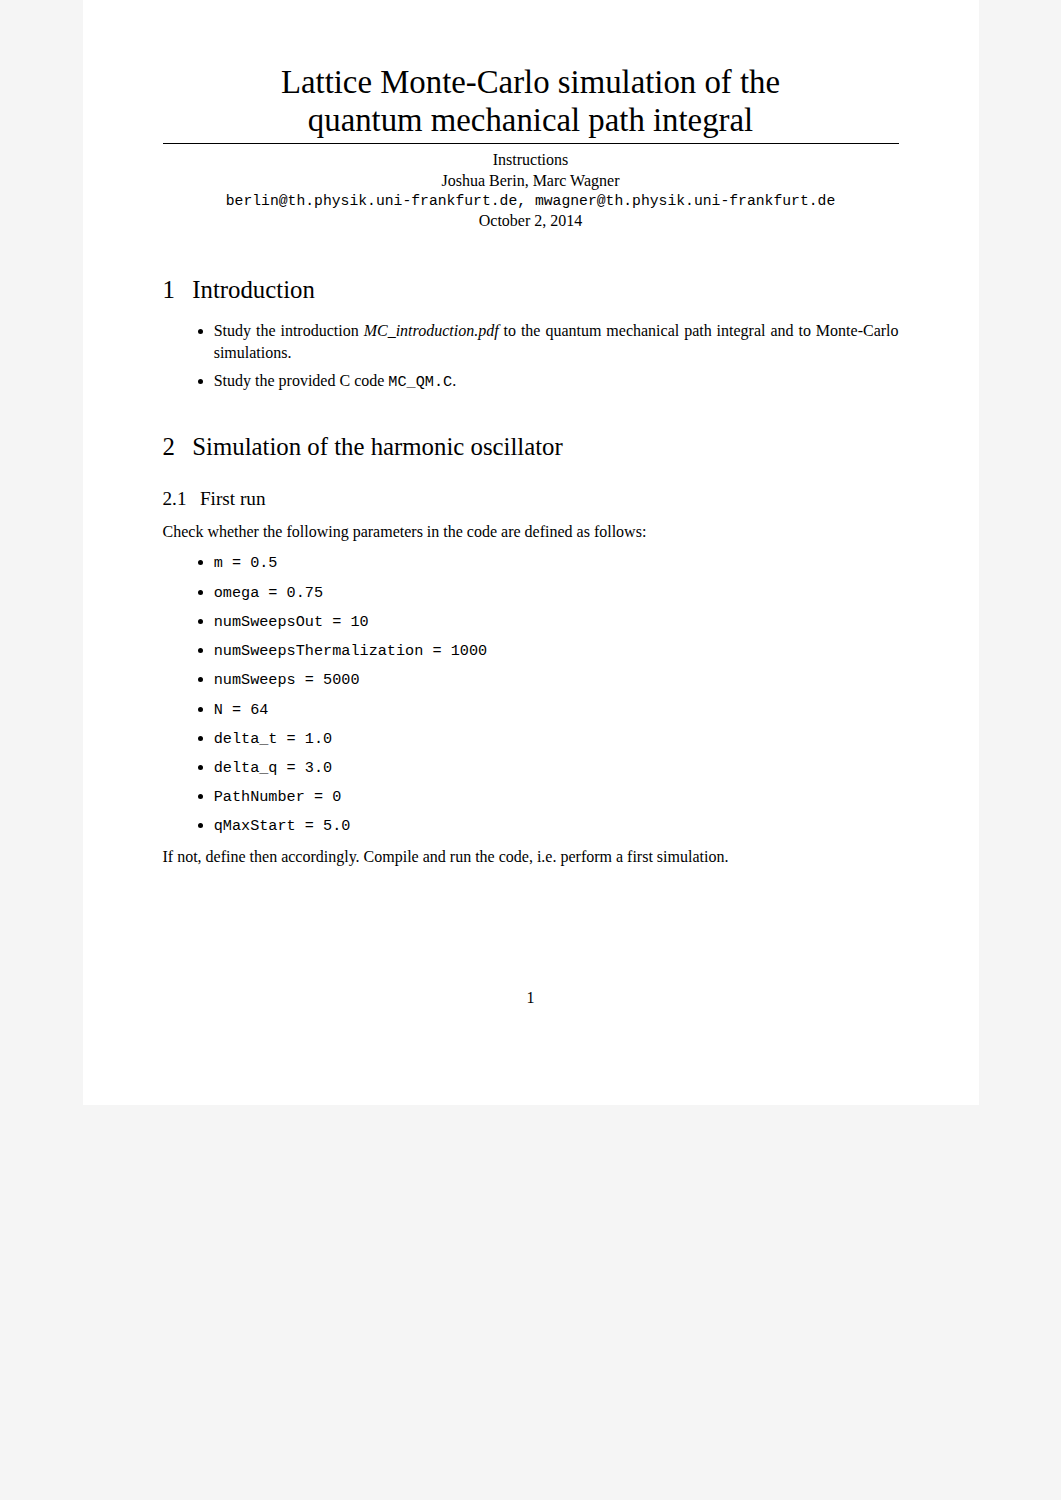Lattice Monte-Carlo simulation of the
quantum mechanical path integral
Instructions Joshua Berin, Marc Wagner berlin@th.physik.uni-frankfurt.de, mwagner@th.physik.uni-frankfurt.de October 2, 2014
1 Introduction
Study the introduction MC_introduction.pdf to the quantum mechanical path integral and to Monte-Carlo simulations.
Study the provided C code MC_QM.C.
2 Simulation of the harmonic oscillator
2.1 First run
Check whether the following parameters in the code are defined as follows:
m = 0.5
omega = 0.75
numSweepsOut = 10
numSweepsThermalization = 1000
numSweeps = 5000
N = 64
delta_t = 1.0
delta_q = 3.0
PathNumber = 0
qMaxStart = 5.0
If not, define then accordingly. Compile and run the code, i.e. perform a first simulation.
1